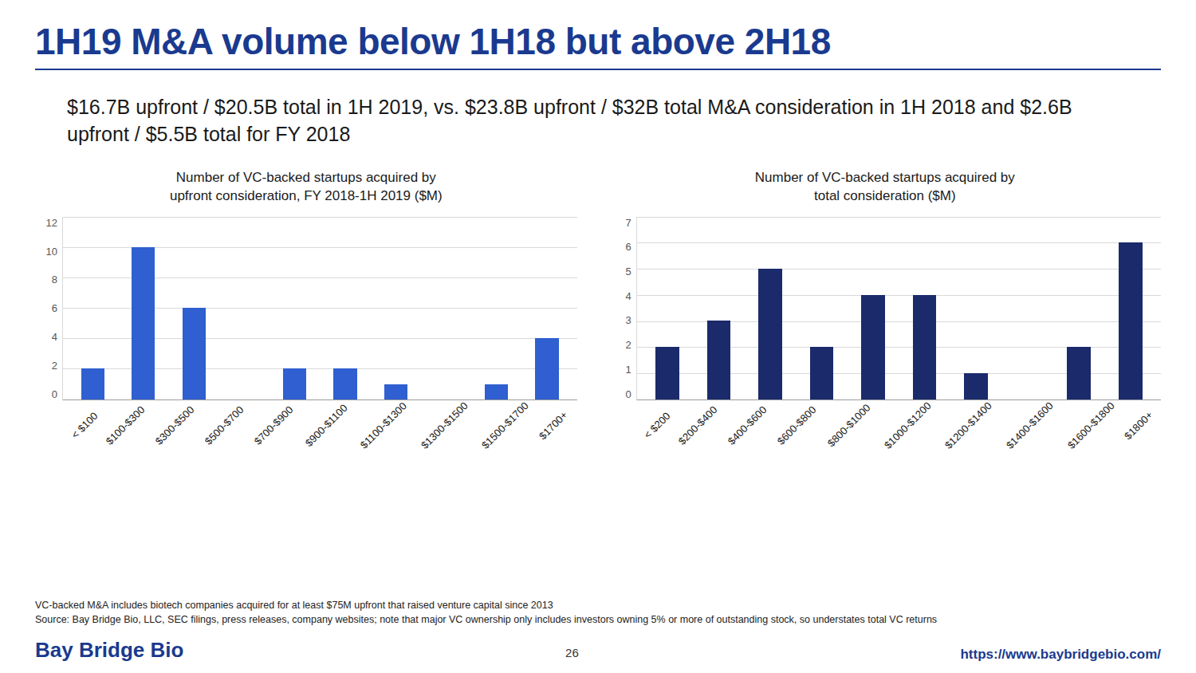1H19 M&A volume below 1H18 but above 2H18
$16.7B upfront / $20.5B total in 1H 2019, vs. $23.8B upfront / $32B total M&A consideration in 1H 2018 and $2.6B upfront / $5.5B total for FY 2018
Number of VC-backed startups acquired by
upfront consideration, FY 2018-1H 2019 ($M)
121086 420
< $100
$100-$300
$300-$500
$500-$700
$700-$900
$900-$1100
$1100-$1300
$1300-$1500
$1500-$1700
$1700+
Number of VC-backed startups acquired by
total consideration ($M)
7654 3210
< $200
$200-$400
$400-$600
$600-$800
$800-$1000
$1000-$1200
$1200-$1400
$1400-$1600
$1600-$1800
$1800+
VC-backed M&A includes biotech companies acquired for at least $75M upfront that raised venture capital since 2013
Source: Bay Bridge Bio, LLC, SEC filings, press releases, company websites; note that major VC ownership only includes investors owning 5% or more of outstanding stock, so understates total VC returns
Bay Bridge Bio
26
https://www.baybridgebio.com/